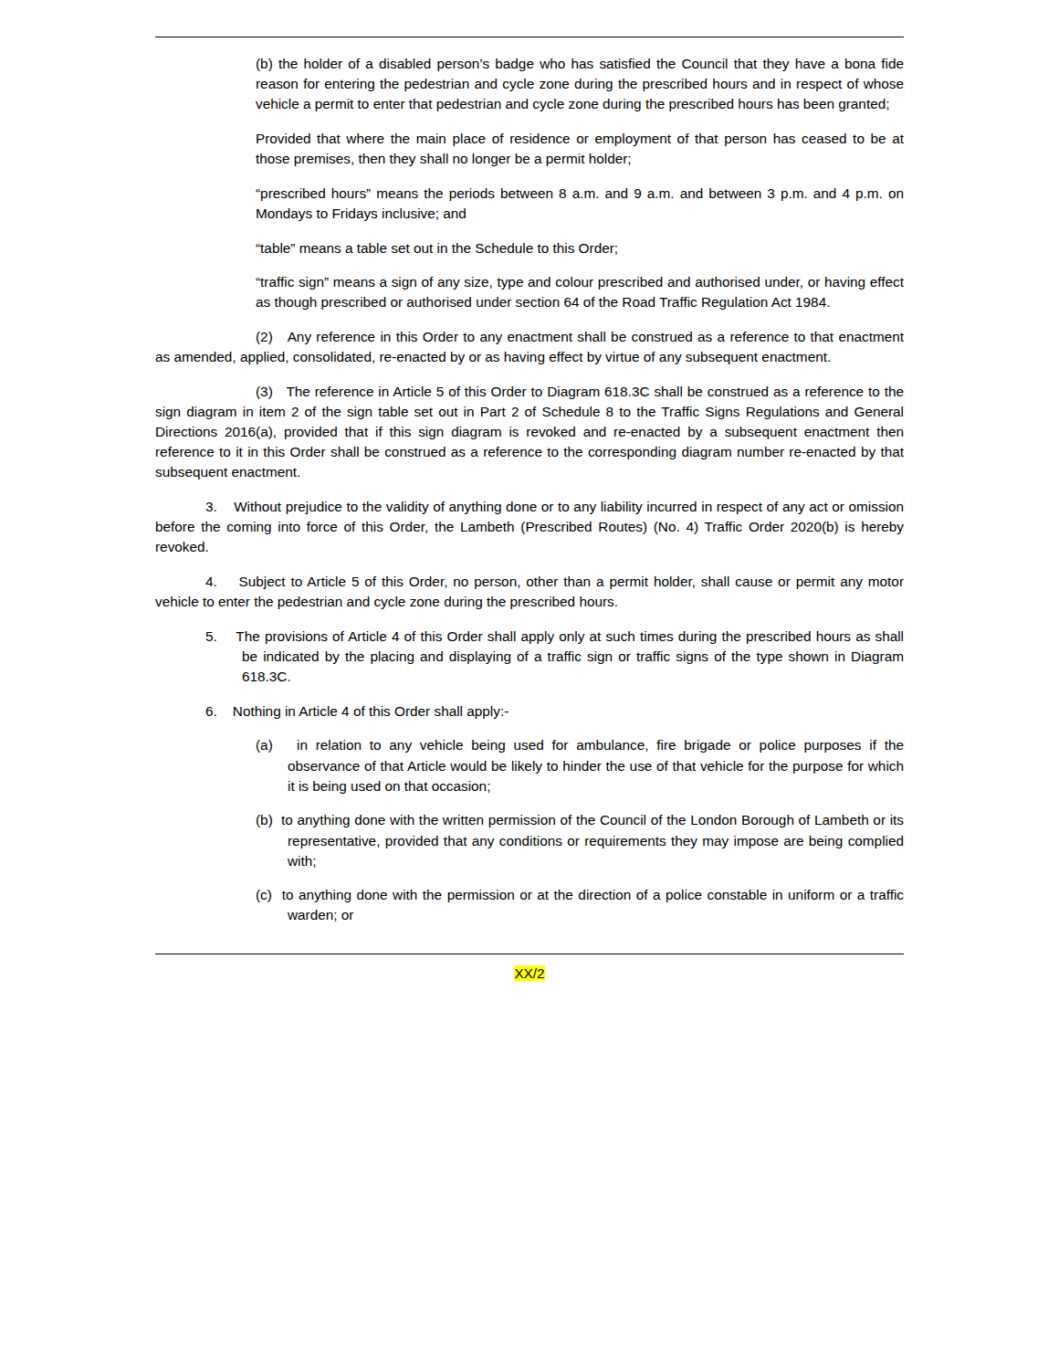(b) the holder of a disabled person’s badge who has satisfied the Council that they have a bona fide reason for entering the pedestrian and cycle zone during the prescribed hours and in respect of whose vehicle a permit to enter that pedestrian and cycle zone during the prescribed hours has been granted;
Provided that where the main place of residence or employment of that person has ceased to be at those premises, then they shall no longer be a permit holder;
“prescribed hours” means the periods between 8 a.m. and 9 a.m. and between 3 p.m. and 4 p.m. on Mondays to Fridays inclusive; and
“table” means a table set out in the Schedule to this Order;
“traffic sign” means a sign of any size, type and colour prescribed and authorised under, or having effect as though prescribed or authorised under section 64 of the Road Traffic Regulation Act 1984.
(2) Any reference in this Order to any enactment shall be construed as a reference to that enactment as amended, applied, consolidated, re-enacted by or as having effect by virtue of any subsequent enactment.
(3) The reference in Article 5 of this Order to Diagram 618.3C shall be construed as a reference to the sign diagram in item 2 of the sign table set out in Part 2 of Schedule 8 to the Traffic Signs Regulations and General Directions 2016(a), provided that if this sign diagram is revoked and re-enacted by a subsequent enactment then reference to it in this Order shall be construed as a reference to the corresponding diagram number re-enacted by that subsequent enactment.
3. Without prejudice to the validity of anything done or to any liability incurred in respect of any act or omission before the coming into force of this Order, the Lambeth (Prescribed Routes) (No. 4) Traffic Order 2020(b) is hereby revoked.
4. Subject to Article 5 of this Order, no person, other than a permit holder, shall cause or permit any motor vehicle to enter the pedestrian and cycle zone during the prescribed hours.
5. The provisions of Article 4 of this Order shall apply only at such times during the prescribed hours as shall be indicated by the placing and displaying of a traffic sign or traffic signs of the type shown in Diagram 618.3C.
6. Nothing in Article 4 of this Order shall apply:-
(a) in relation to any vehicle being used for ambulance, fire brigade or police purposes if the observance of that Article would be likely to hinder the use of that vehicle for the purpose for which it is being used on that occasion;
(b) to anything done with the written permission of the Council of the London Borough of Lambeth or its representative, provided that any conditions or requirements they may impose are being complied with;
(c) to anything done with the permission or at the direction of a police constable in uniform or a traffic warden; or
XX/2